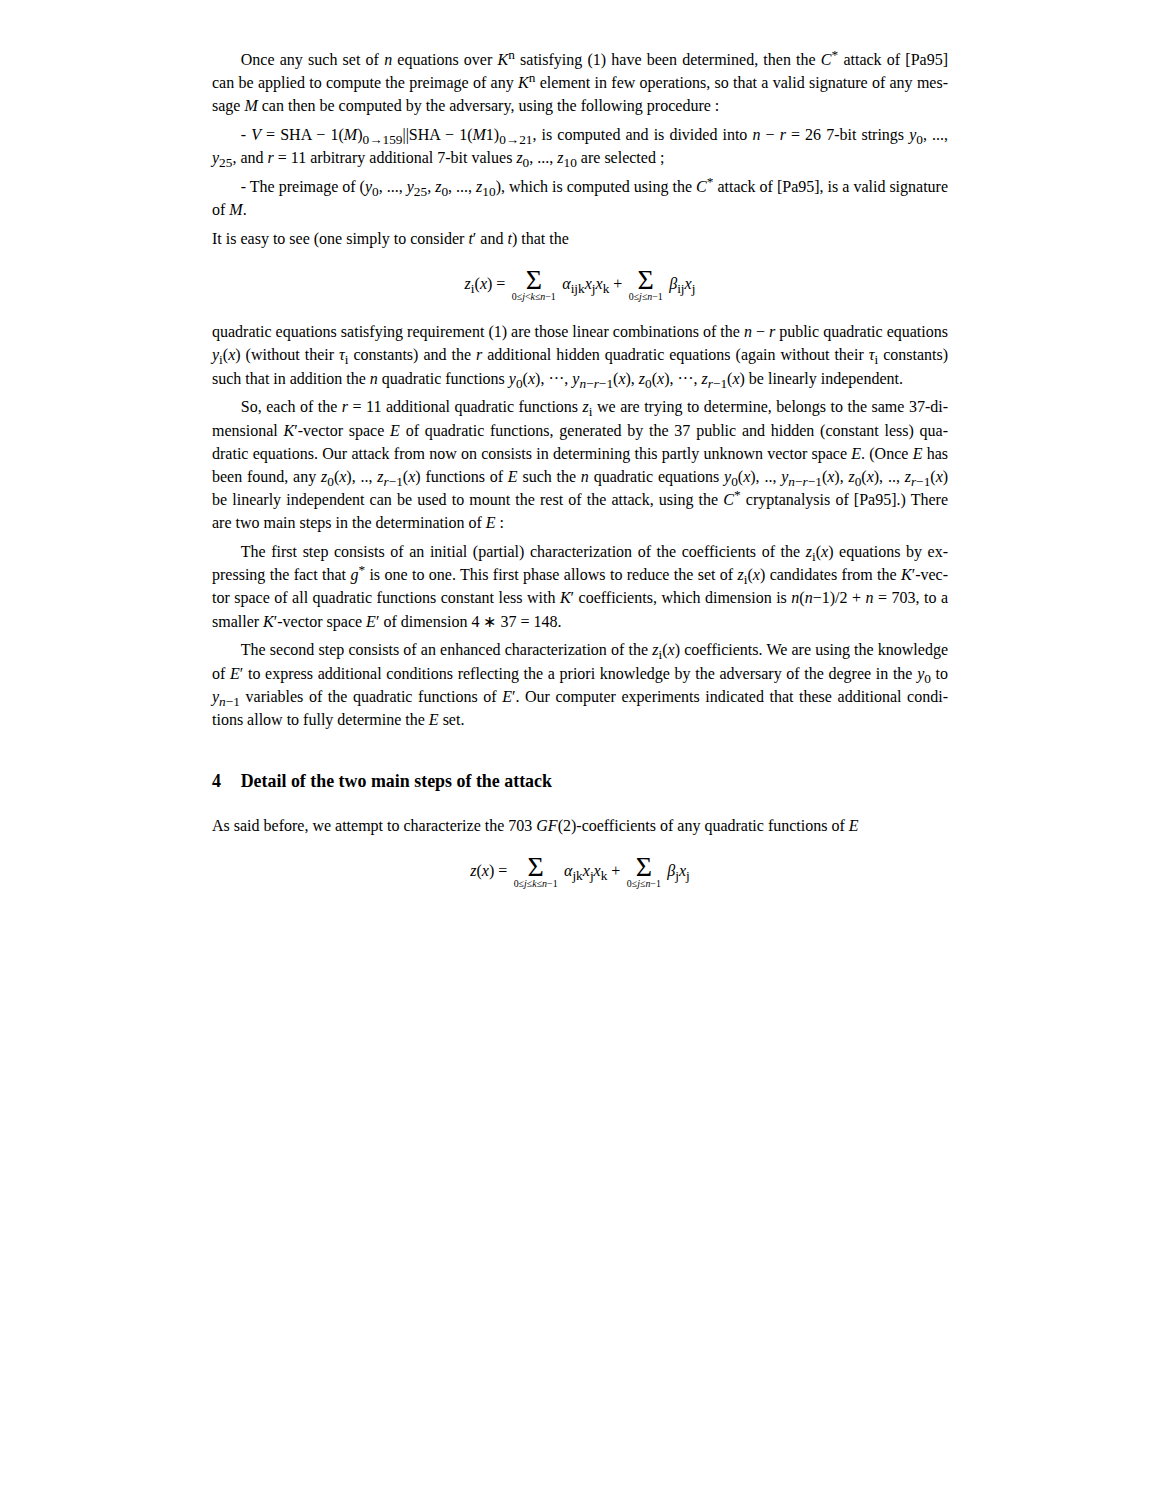Once any such set of n equations over Kn satisfying (1) have been determined, then the C* attack of [Pa95] can be applied to compute the preimage of any Kn element in few operations, so that a valid signature of any message M can then be computed by the adversary, using the following procedure :
- V = SHA − 1(M)0→159||SHA − 1(M1)0→21, is computed and is divided into n − r = 26 7-bit strings y0, ..., y25, and r = 11 arbitrary additional 7-bit values z0, ..., z10 are selected ;
- The preimage of (y0, ..., y25, z0, ..., z10), which is computed using the C* attack of [Pa95], is a valid signature of M.
It is easy to see (one simply to consider t′ and t) that the
zi(x) = Σ 0≤j<k≤n−1 αijkxjxk + Σ 0≤j≤n−1 βijxj
quadratic equations satisfying requirement (1) are those linear combinations of the n − r public quadratic equations yi(x) (without their τi constants) and the r additional hidden quadratic equations (again without their τi constants) such that in addition the n quadratic functions y0(x), ···, yn−r−1(x), z0(x), ···, zr−1(x) be linearly independent.
So, each of the r = 11 additional quadratic functions zi we are trying to determine, belongs to the same 37-dimensional K′-vector space E of quadratic functions, generated by the 37 public and hidden (constant less) quadratic equations. Our attack from now on consists in determining this partly unknown vector space E. (Once E has been found, any z0(x), .., zr−1(x) functions of E such the n quadratic equations y0(x), .., yn−r−1(x), z0(x), .., zr−1(x) be linearly independent can be used to mount the rest of the attack, using the C* cryptanalysis of [Pa95].) There are two main steps in the determination of E :
The first step consists of an initial (partial) characterization of the coefficients of the zi(x) equations by expressing the fact that g* is one to one. This first phase allows to reduce the set of zi(x) candidates from the K′-vector space of all quadratic functions constant less with K′ coefficients, which dimension is n(n−1)/2 + n = 703, to a smaller K′-vector space E′ of dimension 4 ∗ 37 = 148.
The second step consists of an enhanced characterization of the zi(x) coefficients. We are using the knowledge of E′ to express additional conditions reflecting the a priori knowledge by the adversary of the degree in the y0 to yn−1 variables of the quadratic functions of E′. Our computer experiments indicated that these additional conditions allow to fully determine the E set.
4 Detail of the two main steps of the attack
As said before, we attempt to characterize the 703 GF(2)-coefficients of any quadratic functions of E
z(x) = Σ 0≤j≤k≤n−1 αjkxjxk + Σ 0≤j≤n−1 βjxj